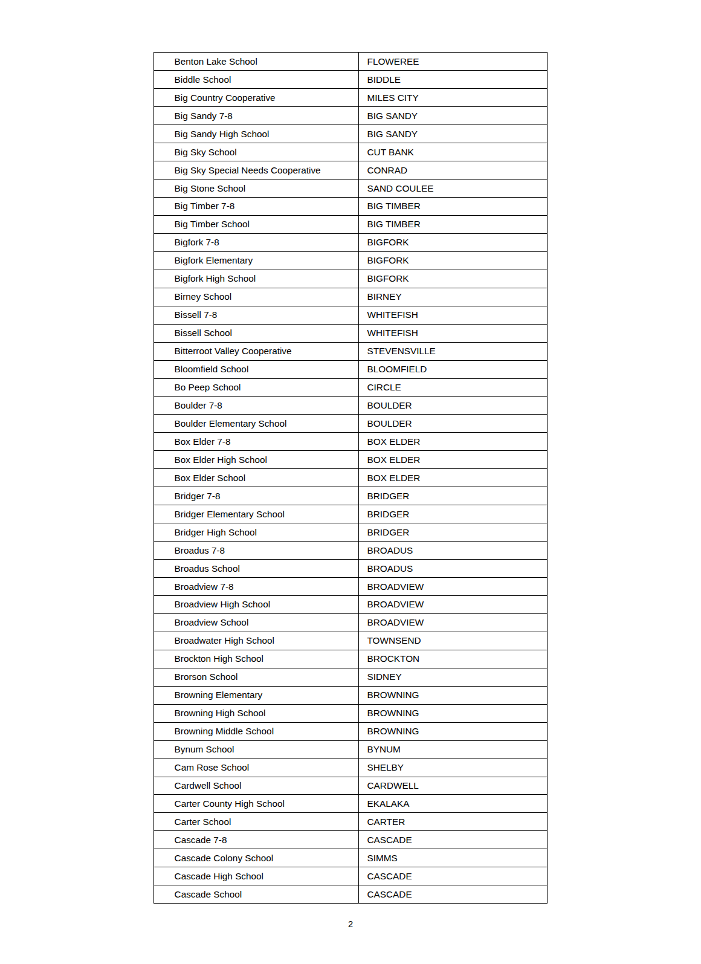| Benton Lake School | FLOWEREE |
| Biddle School | BIDDLE |
| Big Country Cooperative | MILES CITY |
| Big Sandy 7-8 | BIG SANDY |
| Big Sandy High School | BIG SANDY |
| Big Sky School | CUT BANK |
| Big Sky Special Needs Cooperative | CONRAD |
| Big Stone School | SAND COULEE |
| Big Timber 7-8 | BIG TIMBER |
| Big Timber School | BIG TIMBER |
| Bigfork 7-8 | BIGFORK |
| Bigfork Elementary | BIGFORK |
| Bigfork High School | BIGFORK |
| Birney School | BIRNEY |
| Bissell 7-8 | WHITEFISH |
| Bissell School | WHITEFISH |
| Bitterroot Valley Cooperative | STEVENSVILLE |
| Bloomfield School | BLOOMFIELD |
| Bo Peep School | CIRCLE |
| Boulder 7-8 | BOULDER |
| Boulder Elementary School | BOULDER |
| Box Elder 7-8 | BOX ELDER |
| Box Elder High School | BOX ELDER |
| Box Elder School | BOX ELDER |
| Bridger 7-8 | BRIDGER |
| Bridger Elementary School | BRIDGER |
| Bridger High School | BRIDGER |
| Broadus 7-8 | BROADUS |
| Broadus School | BROADUS |
| Broadview 7-8 | BROADVIEW |
| Broadview High School | BROADVIEW |
| Broadview School | BROADVIEW |
| Broadwater High School | TOWNSEND |
| Brockton High School | BROCKTON |
| Brorson School | SIDNEY |
| Browning Elementary | BROWNING |
| Browning High School | BROWNING |
| Browning Middle School | BROWNING |
| Bynum School | BYNUM |
| Cam Rose School | SHELBY |
| Cardwell School | CARDWELL |
| Carter County High School | EKALAKA |
| Carter School | CARTER |
| Cascade 7-8 | CASCADE |
| Cascade Colony School | SIMMS |
| Cascade High School | CASCADE |
| Cascade School | CASCADE |
2